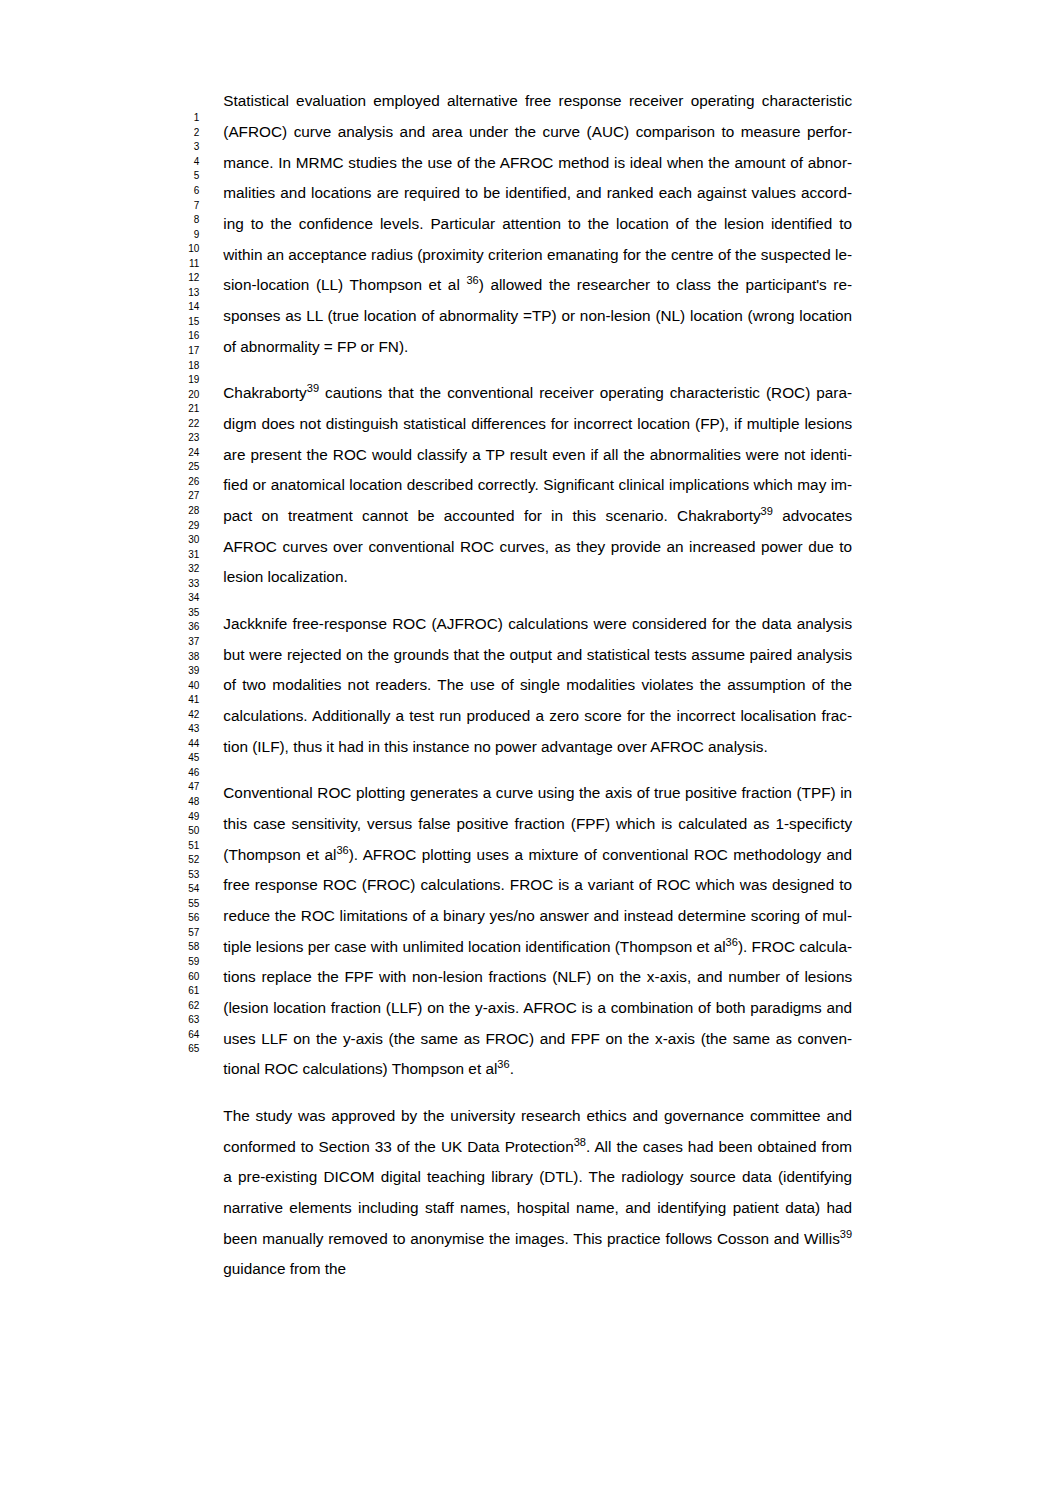1
2
3
4
5
6
7
8
9
10
11
12
13
14
15
16
17
18
19
20
21
22
23
24
25
26
27
28
29
30
31
32
33
34
35
36
37
38
39
40
41
42
43
44
45
46
47
48
49
50
51
52
53
54
55
56
57
58
59
60
61
62
63
64
65
Statistical evaluation employed alternative free response receiver operating characteristic (AFROC) curve analysis and area under the curve (AUC) comparison to measure performance. In MRMC studies the use of the AFROC method is ideal when the amount of abnormalities and locations are required to be identified, and ranked each against values according to the confidence levels. Particular attention to the location of the lesion identified to within an acceptance radius (proximity criterion emanating for the centre of the suspected lesion-location (LL) Thompson et al 36) allowed the researcher to class the participant's responses as LL (true location of abnormality =TP) or non-lesion (NL) location (wrong location of abnormality = FP or FN).
Chakraborty39 cautions that the conventional receiver operating characteristic (ROC) paradigm does not distinguish statistical differences for incorrect location (FP), if multiple lesions are present the ROC would classify a TP result even if all the abnormalities were not identified or anatomical location described correctly. Significant clinical implications which may impact on treatment cannot be accounted for in this scenario. Chakraborty39 advocates AFROC curves over conventional ROC curves, as they provide an increased power due to lesion localization.
Jackknife free-response ROC (AJFROC) calculations were considered for the data analysis but were rejected on the grounds that the output and statistical tests assume paired analysis of two modalities not readers. The use of single modalities violates the assumption of the calculations. Additionally a test run produced a zero score for the incorrect localisation fraction (ILF), thus it had in this instance no power advantage over AFROC analysis.
Conventional ROC plotting generates a curve using the axis of true positive fraction (TPF) in this case sensitivity, versus false positive fraction (FPF) which is calculated as 1-specificty (Thompson et al36). AFROC plotting uses a mixture of conventional ROC methodology and free response ROC (FROC) calculations. FROC is a variant of ROC which was designed to reduce the ROC limitations of a binary yes/no answer and instead determine scoring of multiple lesions per case with unlimited location identification (Thompson et al36). FROC calculations replace the FPF with non-lesion fractions (NLF) on the x-axis, and number of lesions (lesion location fraction (LLF) on the y-axis. AFROC is a combination of both paradigms and uses LLF on the y-axis (the same as FROC) and FPF on the x-axis (the same as conventional ROC calculations) Thompson et al36.
The study was approved by the university research ethics and governance committee and conformed to Section 33 of the UK Data Protection38. All the cases had been obtained from a pre-existing DICOM digital teaching library (DTL). The radiology source data (identifying narrative elements including staff names, hospital name, and identifying patient data) had been manually removed to anonymise the images. This practice follows Cosson and Willis39 guidance from the